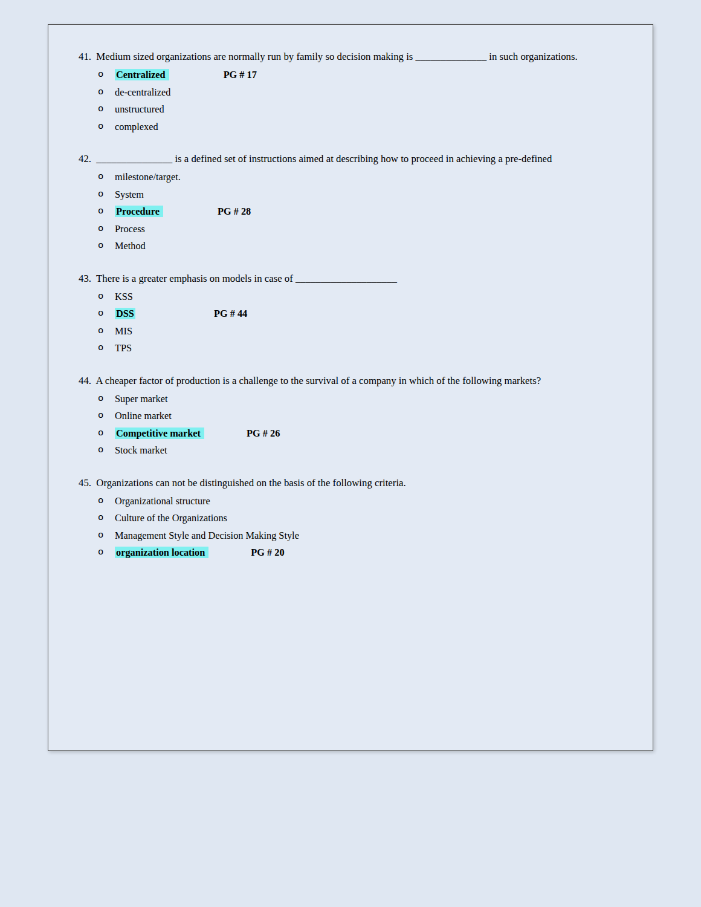41. Medium sized organizations are normally run by family so decision making is ______________ in such organizations.
Centralized PG # 17
de-centralized
unstructured
complexed
42. _______________ is a defined set of instructions aimed at describing how to proceed in achieving a pre-defined
milestone/target.
System
Procedure PG # 28
Process
Method
43. There is a greater emphasis on models in case of ____________________
KSS
DSS PG # 44
MIS
TPS
44. A cheaper factor of production is a challenge to the survival of a company in which of the following markets?
Super market
Online market
Competitive market PG # 26
Stock market
45. Organizations can not be distinguished on the basis of the following criteria.
Organizational structure
Culture of the Organizations
Management Style and Decision Making Style
organization location PG # 20